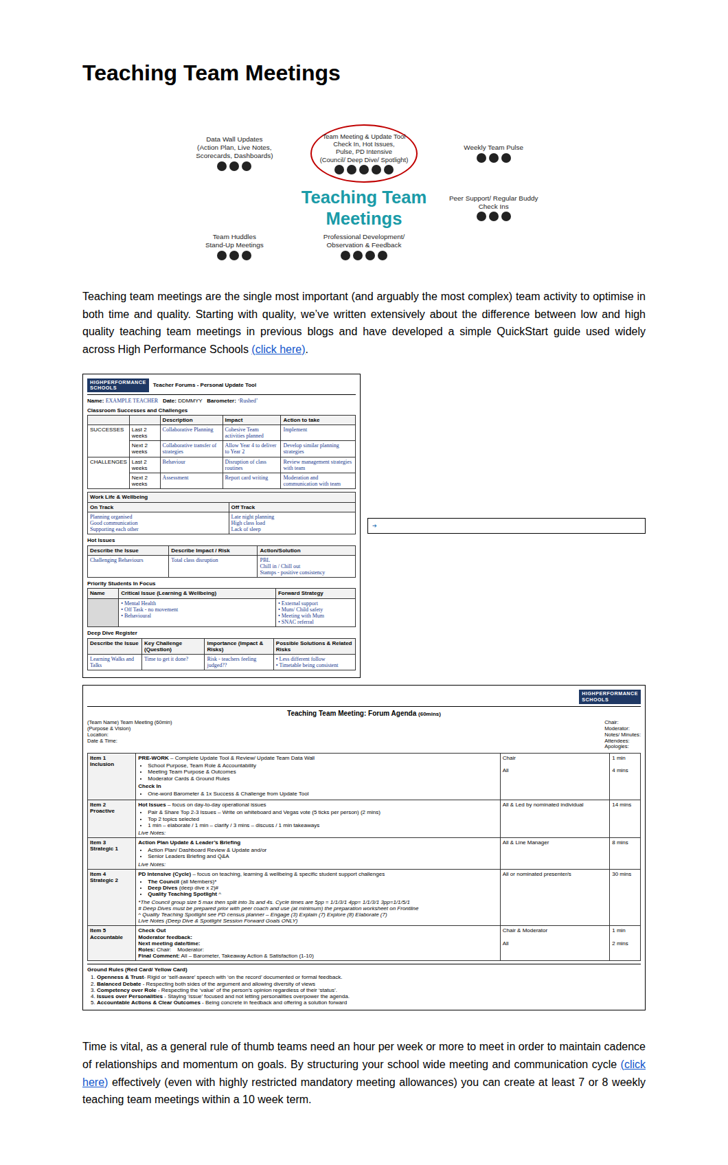Teaching Team Meetings
Data Wall Updates
(Action Plan, Live Notes,
Scorecards, Dashboards)
Team Meeting & Update Tool
Check In, Hot Issues,
Pulse, PD Intensive
(Council/ Deep Dive/ Spotlight)
Weekly Team Pulse
Teaching Team
Meetings
Peer Support/ Regular Buddy
Check Ins
Team Huddles
Stand-Up Meetings
Professional Development/
Observation & Feedback
Teaching team meetings are the single most important (and arguably the most complex) team activity to optimise in both time and quality. Starting with quality, we’ve written extensively about the difference between low and high quality teaching team meetings in previous blogs and have developed a simple QuickStart guide used widely across High Performance Schools (click here).
HIGHPERFORMANCE
SCHOOLS Teacher Forums - Personal Update Tool
Name: EXAMPLE TEACHER Date: DDMMYY Barometer: ‘Rushed’
Classroom Successes and Challenges
| | | Description | Impact | Action to take |
| --- | --- | --- | --- | --- |
| SUCCESSES | Last 2 weeks | Collaborative Planning | Cohesive Team activities planned | Implement |
| Next 2 weeks | Collaborative transfer of strategies | Allow Year 4 to deliver to Year 2 | Develop similar planning strategies |
| CHALLENGES | Last 2 weeks | Behaviour | Disruption of class routines | Review management strategies with team |
| Next 2 weeks | Assessment | Report card writing | Moderation and communication with team |
| Work Life & Wellbeing |
| --- |
| On Track | Off Track |
| Planning organised Good communication Supporting each other | Late night planning High class load Lack of sleep |
Hot Issues
| Describe the Issue | Describe Impact / Risk | Action/Solution |
| --- | --- | --- |
| Challenging Behaviours | Total class disruption | PBL Chill in / Chill out Stamps - positive consistency |
Priority Students In Focus
| Name | Critical Issue (Learning & Wellbeing) | Forward Strategy |
| --- | --- | --- |
| | • Mental Health • Off Task - no movement • Behavioural | • External support • Mum/ Child safety • Meeting with Mum • SNAC referral |
Deep Dive Register
| Describe the Issue | Key Challenge (Question) | Importance (Impact & Risks) | Possible Solutions & Related Risks |
| --- | --- | --- | --- |
| Learning Walks and Talks | Time to get it done? | Risk - teachers feeling judged?? | • Less different follow • Timetable being consistent |
➔
HIGHPERFORMANCE
SCHOOLS
Teaching Team Meeting: Forum Agenda (60mins)
(Team Name) Team Meeting (60min)
(Purpose & Vision)
Location:
Date & Time:
Chair:
Moderator:
Notes/ Minutes:
Attendees:
Apologies:
| Item 1 Inclusion | PRE-WORK – Complete Update Tool & Review/ Update Team Data Wall School Purpose, Team Role & Accountability Meeting Team Purpose & Outcomes Moderator Cards & Ground Rules Check In One-word Barometer & 1x Success & Challenge from Update Tool | Chair All | 1 min 4 mins |
| Item 2 Proactive | Hot Issues – focus on day-to-day operational issues Pair & Share Top 2-3 Issues – Write on whiteboard and Vegas vote (5 ticks per person) (2 mins) Top 2 topics selected 1 min – elaborate / 1 min – clarify / 3 mins – discuss / 1 min takeaways Live Notes: | All & Led by nominated individual | 14 mins |
| Item 3 Strategic 1 | Action Plan Update & Leader’s Briefing Action Plan/ Dashboard Review & Update and/or Senior Leaders Briefing and Q&A Live Notes: | All & Line Manager | 8 mins |
| Item 4 Strategic 2 | PD Intensive (Cycle) – focus on teaching, learning & wellbeing & specific student support challenges The Council (all Members)* Deep Dives (deep dive x 2)# Quality Teaching Spotlight ^ *The Council group size 5 max then split into 3s and 4s. Cycle times are 5pp = 1/1/3/1 4pp= 1/1/3/1 3pp=1/1/5/1 # Deep Dives must be prepared prior with peer coach and use (at minimum) the preparation worksheet on Frontline ^ Quality Teaching Spotlight see PD census planner – Engage (3) Explain (7) Explore (8) Elaborate (7) Live Notes (Deep Dive & Spotlight Session Forward Goals ONLY) | All or nominated presenter/s | 30 mins |
| Item 5 Accountable | Check Out Moderator feedback: Next meeting date/time: Roles: Chair: Moderator: Final Comment: All – Barometer, Takeaway Action & Satisfaction (1-10) | Chair & Moderator All | 1 min 2 mins |
Ground Rules (Red Card/ Yellow Card)
Openness & Trust- Rigid or ‘self-aware’ speech with ‘on the record’ documented or formal feedback.
Balanced Debate - Respecting both sides of the argument and allowing diversity of views
Competency over Role - Respecting the ‘value’ of the person’s opinion regardless of their ‘status’.
Issues over Personalities - Staying ‘issue’ focused and not letting personalities overpower the agenda.
Accountable Actions & Clear Outcomes - Being concrete in feedback and offering a solution forward
Time is vital, as a general rule of thumb teams need an hour per week or more to meet in order to maintain cadence of relationships and momentum on goals. By structuring your school wide meeting and communication cycle (click here) effectively (even with highly restricted mandatory meeting allowances) you can create at least 7 or 8 weekly teaching team meetings within a 10 week term.